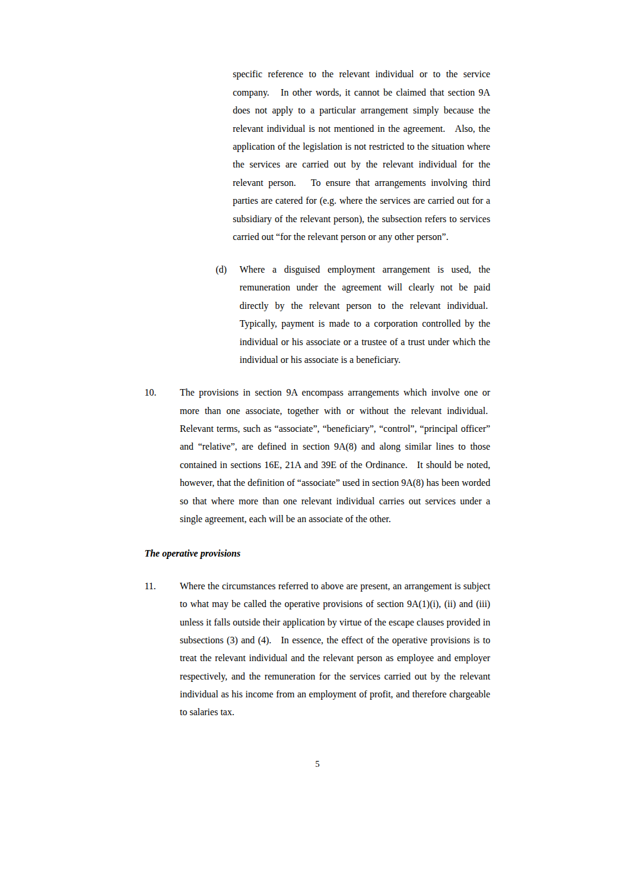specific reference to the relevant individual or to the service company. In other words, it cannot be claimed that section 9A does not apply to a particular arrangement simply because the relevant individual is not mentioned in the agreement. Also, the application of the legislation is not restricted to the situation where the services are carried out by the relevant individual for the relevant person. To ensure that arrangements involving third parties are catered for (e.g. where the services are carried out for a subsidiary of the relevant person), the subsection refers to services carried out “for the relevant person or any other person”.
(d) Where a disguised employment arrangement is used, the remuneration under the agreement will clearly not be paid directly by the relevant person to the relevant individual. Typically, payment is made to a corporation controlled by the individual or his associate or a trustee of a trust under which the individual or his associate is a beneficiary.
10. The provisions in section 9A encompass arrangements which involve one or more than one associate, together with or without the relevant individual. Relevant terms, such as “associate”, “beneficiary”, “control”, “principal officer” and “relative”, are defined in section 9A(8) and along similar lines to those contained in sections 16E, 21A and 39E of the Ordinance. It should be noted, however, that the definition of “associate” used in section 9A(8) has been worded so that where more than one relevant individual carries out services under a single agreement, each will be an associate of the other.
The operative provisions
11. Where the circumstances referred to above are present, an arrangement is subject to what may be called the operative provisions of section 9A(1)(i), (ii) and (iii) unless it falls outside their application by virtue of the escape clauses provided in subsections (3) and (4). In essence, the effect of the operative provisions is to treat the relevant individual and the relevant person as employee and employer respectively, and the remuneration for the services carried out by the relevant individual as his income from an employment of profit, and therefore chargeable to salaries tax.
5